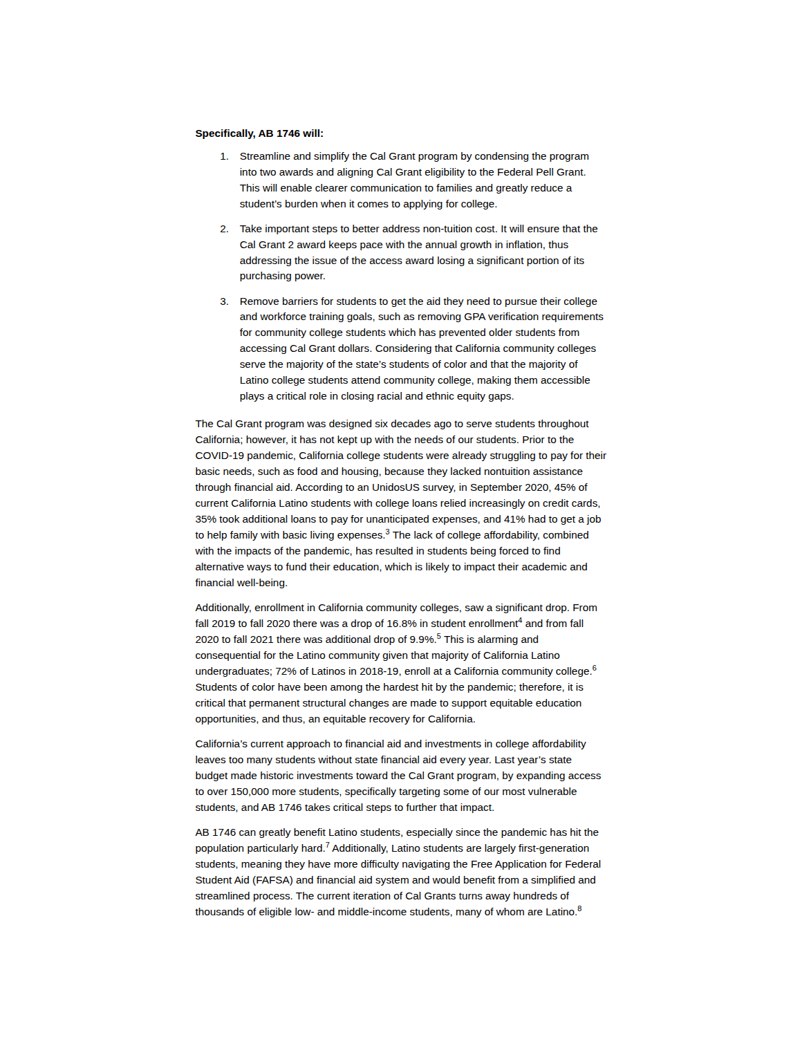Specifically, AB 1746 will:
Streamline and simplify the Cal Grant program by condensing the program into two awards and aligning Cal Grant eligibility to the Federal Pell Grant. This will enable clearer communication to families and greatly reduce a student’s burden when it comes to applying for college.
Take important steps to better address non-tuition cost. It will ensure that the Cal Grant 2 award keeps pace with the annual growth in inflation, thus addressing the issue of the access award losing a significant portion of its purchasing power.
Remove barriers for students to get the aid they need to pursue their college and workforce training goals, such as removing GPA verification requirements for community college students which has prevented older students from accessing Cal Grant dollars. Considering that California community colleges serve the majority of the state’s students of color and that the majority of Latino college students attend community college, making them accessible plays a critical role in closing racial and ethnic equity gaps.
The Cal Grant program was designed six decades ago to serve students throughout California; however, it has not kept up with the needs of our students. Prior to the COVID-19 pandemic, California college students were already struggling to pay for their basic needs, such as food and housing, because they lacked nontuition assistance through financial aid. According to an UnidosUS survey, in September 2020, 45% of current California Latino students with college loans relied increasingly on credit cards, 35% took additional loans to pay for unanticipated expenses, and 41% had to get a job to help family with basic living expenses.3 The lack of college affordability, combined with the impacts of the pandemic, has resulted in students being forced to find alternative ways to fund their education, which is likely to impact their academic and financial well-being.
Additionally, enrollment in California community colleges, saw a significant drop. From fall 2019 to fall 2020 there was a drop of 16.8% in student enrollment4 and from fall 2020 to fall 2021 there was additional drop of 9.9%.5 This is alarming and consequential for the Latino community given that majority of California Latino undergraduates; 72% of Latinos in 2018-19, enroll at a California community college.6 Students of color have been among the hardest hit by the pandemic; therefore, it is critical that permanent structural changes are made to support equitable education opportunities, and thus, an equitable recovery for California.
California’s current approach to financial aid and investments in college affordability leaves too many students without state financial aid every year. Last year’s state budget made historic investments toward the Cal Grant program, by expanding access to over 150,000 more students, specifically targeting some of our most vulnerable students, and AB 1746 takes critical steps to further that impact.
AB 1746 can greatly benefit Latino students, especially since the pandemic has hit the population particularly hard.7 Additionally, Latino students are largely first-generation students, meaning they have more difficulty navigating the Free Application for Federal Student Aid (FAFSA) and financial aid system and would benefit from a simplified and streamlined process. The current iteration of Cal Grants turns away hundreds of thousands of eligible low- and middle-income students, many of whom are Latino.8